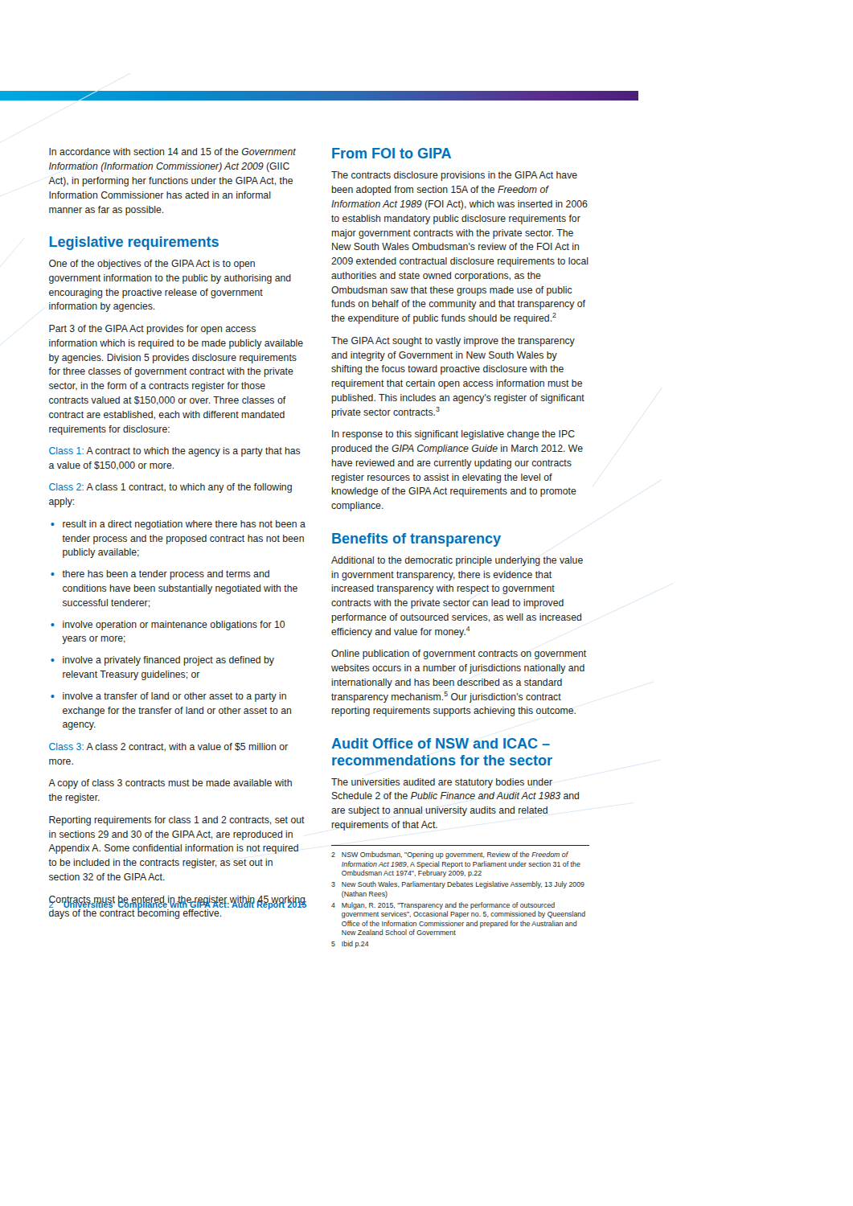In accordance with section 14 and 15 of the Government Information (Information Commissioner) Act 2009 (GIIC Act), in performing her functions under the GIPA Act, the Information Commissioner has acted in an informal manner as far as possible.
Legislative requirements
One of the objectives of the GIPA Act is to open government information to the public by authorising and encouraging the proactive release of government information by agencies.
Part 3 of the GIPA Act provides for open access information which is required to be made publicly available by agencies. Division 5 provides disclosure requirements for three classes of government contract with the private sector, in the form of a contracts register for those contracts valued at $150,000 or over. Three classes of contract are established, each with different mandated requirements for disclosure:
Class 1: A contract to which the agency is a party that has a value of $150,000 or more.
Class 2: A class 1 contract, to which any of the following apply:
result in a direct negotiation where there has not been a tender process and the proposed contract has not been publicly available;
there has been a tender process and terms and conditions have been substantially negotiated with the successful tenderer;
involve operation or maintenance obligations for 10 years or more;
involve a privately financed project as defined by relevant Treasury guidelines; or
involve a transfer of land or other asset to a party in exchange for the transfer of land or other asset to an agency.
Class 3: A class 2 contract, with a value of $5 million or more.
A copy of class 3 contracts must be made available with the register.
Reporting requirements for class 1 and 2 contracts, set out in sections 29 and 30 of the GIPA Act, are reproduced in Appendix A. Some confidential information is not required to be included in the contracts register, as set out in section 32 of the GIPA Act.
Contracts must be entered in the register within 45 working days of the contract becoming effective.
From FOI to GIPA
The contracts disclosure provisions in the GIPA Act have been adopted from section 15A of the Freedom of Information Act 1989 (FOI Act), which was inserted in 2006 to establish mandatory public disclosure requirements for major government contracts with the private sector. The New South Wales Ombudsman's review of the FOI Act in 2009 extended contractual disclosure requirements to local authorities and state owned corporations, as the Ombudsman saw that these groups made use of public funds on behalf of the community and that transparency of the expenditure of public funds should be required.2
The GIPA Act sought to vastly improve the transparency and integrity of Government in New South Wales by shifting the focus toward proactive disclosure with the requirement that certain open access information must be published. This includes an agency's register of significant private sector contracts.3
In response to this significant legislative change the IPC produced the GIPA Compliance Guide in March 2012. We have reviewed and are currently updating our contracts register resources to assist in elevating the level of knowledge of the GIPA Act requirements and to promote compliance.
Benefits of transparency
Additional to the democratic principle underlying the value in government transparency, there is evidence that increased transparency with respect to government contracts with the private sector can lead to improved performance of outsourced services, as well as increased efficiency and value for money.4
Online publication of government contracts on government websites occurs in a number of jurisdictions nationally and internationally and has been described as a standard transparency mechanism.5 Our jurisdiction's contract reporting requirements supports achieving this outcome.
Audit Office of NSW and ICAC – recommendations for the sector
The universities audited are statutory bodies under Schedule 2 of the Public Finance and Audit Act 1983 and are subject to annual university audits and related requirements of that Act.
2
NSW Ombudsman, "Opening up government, Review of the Freedom of Information Act 1989, A Special Report to Parliament under section 31 of the Ombudsman Act 1974", February 2009, p.22
3
New South Wales, Parliamentary Debates Legislative Assembly, 13 July 2009 (Nathan Rees)
4
Mulgan, R. 2015, "Transparency and the performance of outsourced government services", Occasional Paper no. 5, commissioned by Queensland Office of the Information Commissioner and prepared for the Australian and New Zealand School of Government
5
Ibid p.24
2 Universities' Compliance with GIPA Act: Audit Report 2015